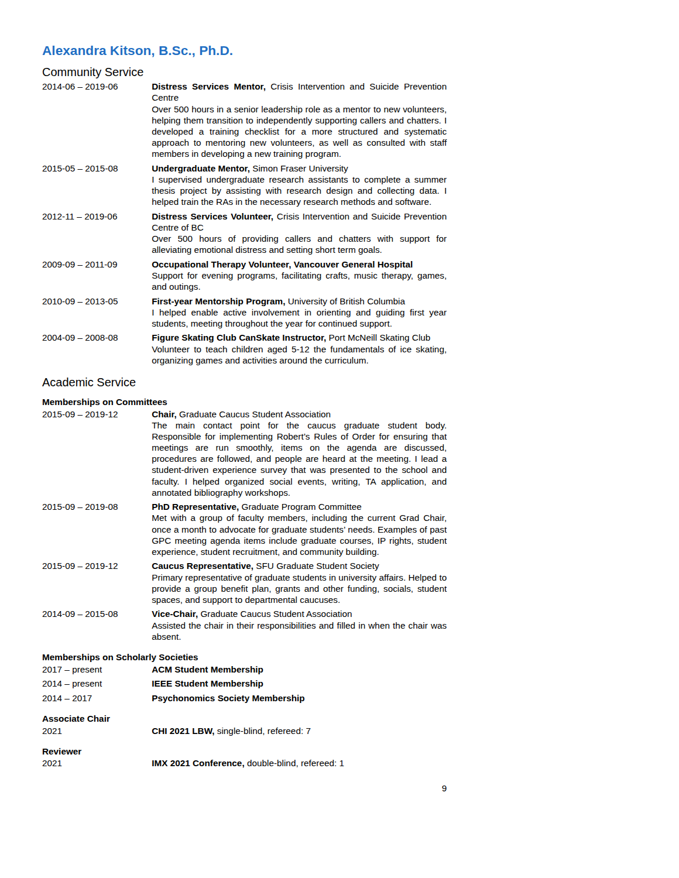Alexandra Kitson, B.Sc., Ph.D.
Community Service
| 2014-06 – 2019-06 | Distress Services Mentor, Crisis Intervention and Suicide Prevention Centre Over 500 hours in a senior leadership role as a mentor to new volunteers, helping them transition to independently supporting callers and chatters. I developed a training checklist for a more structured and systematic approach to mentoring new volunteers, as well as consulted with staff members in developing a new training program. |
| 2015-05 – 2015-08 | Undergraduate Mentor, Simon Fraser University I supervised undergraduate research assistants to complete a summer thesis project by assisting with research design and collecting data. I helped train the RAs in the necessary research methods and software. |
| 2012-11 – 2019-06 | Distress Services Volunteer, Crisis Intervention and Suicide Prevention Centre of BC Over 500 hours of providing callers and chatters with support for alleviating emotional distress and setting short term goals. |
| 2009-09 – 2011-09 | Occupational Therapy Volunteer, Vancouver General Hospital Support for evening programs, facilitating crafts, music therapy, games, and outings. |
| 2010-09 – 2013-05 | First-year Mentorship Program, University of British Columbia I helped enable active involvement in orienting and guiding first year students, meeting throughout the year for continued support. |
| 2004-09 – 2008-08 | Figure Skating Club CanSkate Instructor, Port McNeill Skating Club Volunteer to teach children aged 5-12 the fundamentals of ice skating, organizing games and activities around the curriculum. |
Academic Service
Memberships on Committees
| 2015-09 – 2019-12 | Chair, Graduate Caucus Student Association The main contact point for the caucus graduate student body. Responsible for implementing Robert’s Rules of Order for ensuring that meetings are run smoothly, items on the agenda are discussed, procedures are followed, and people are heard at the meeting. I lead a student-driven experience survey that was presented to the school and faculty. I helped organized social events, writing, TA application, and annotated bibliography workshops. |
| 2015-09 – 2019-08 | PhD Representative, Graduate Program Committee Met with a group of faculty members, including the current Grad Chair, once a month to advocate for graduate students’ needs. Examples of past GPC meeting agenda items include graduate courses, IP rights, student experience, student recruitment, and community building. |
| 2015-09 – 2019-12 | Caucus Representative, SFU Graduate Student Society Primary representative of graduate students in university affairs. Helped to provide a group benefit plan, grants and other funding, socials, student spaces, and support to departmental caucuses. |
| 2014-09 – 2015-08 | Vice-Chair, Graduate Caucus Student Association Assisted the chair in their responsibilities and filled in when the chair was absent. |
Memberships on Scholarly Societies
| 2017 – present | ACM Student Membership |
| 2014 – present | IEEE Student Membership |
| 2014 – 2017 | Psychonomics Society Membership |
Associate Chair
| 2021 | CHI 2021 LBW, single-blind, refereed: 7 |
Reviewer
| 2021 | IMX 2021 Conference, double-blind, refereed: 1 |
9